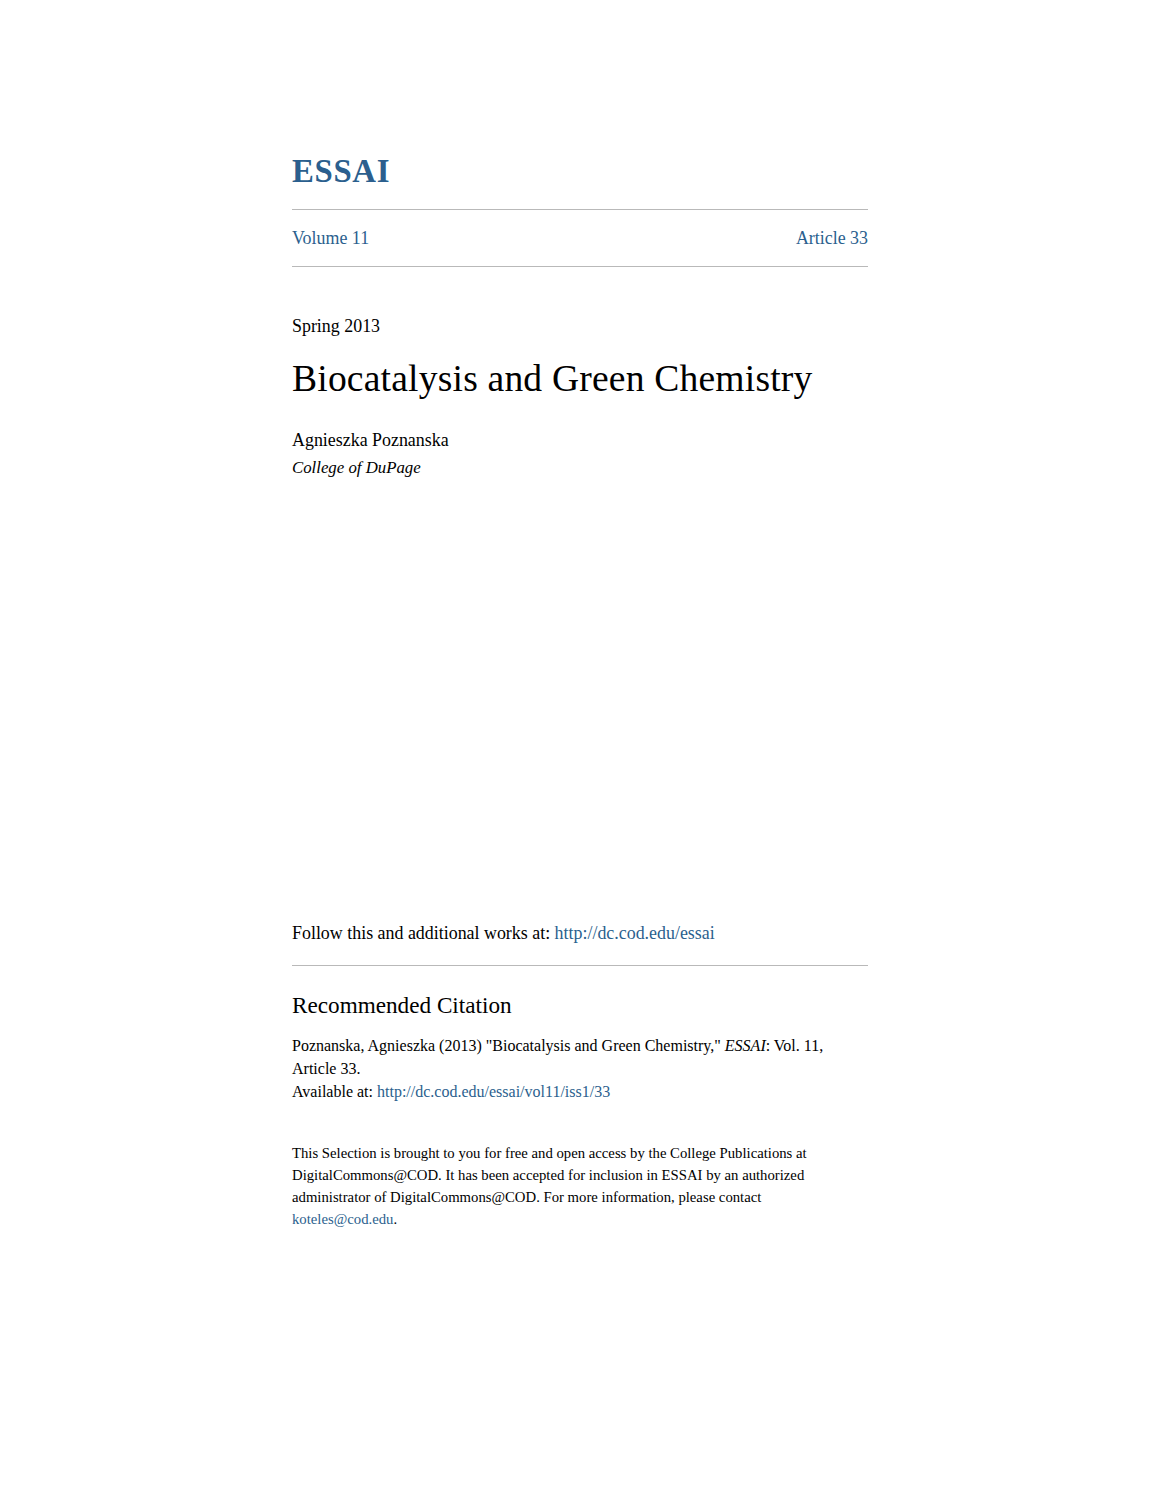ESSAI
Volume 11 Article 33
Spring 2013
Biocatalysis and Green Chemistry
Agnieszka Poznanska
College of DuPage
Follow this and additional works at: http://dc.cod.edu/essai
Recommended Citation
Poznanska, Agnieszka (2013) "Biocatalysis and Green Chemistry," ESSAI: Vol. 11, Article 33.
Available at: http://dc.cod.edu/essai/vol11/iss1/33
This Selection is brought to you for free and open access by the College Publications at DigitalCommons@COD. It has been accepted for inclusion in ESSAI by an authorized administrator of DigitalCommons@COD. For more information, please contact koteles@cod.edu.